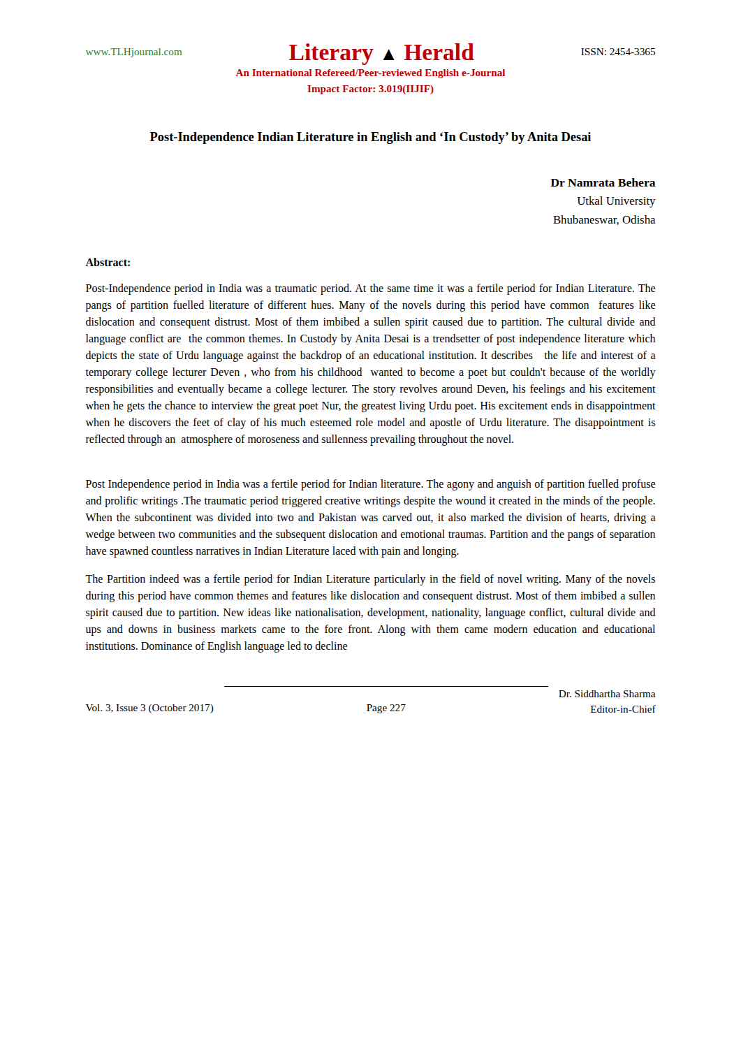www.TLHjournal.com
Literary ▲ Herald
ISSN: 2454-3365
An International Refereed/Peer-reviewed English e-Journal
Impact Factor: 3.019(IIJIF)
Post-Independence Indian Literature in English and ‘In Custody’ by Anita Desai
Dr Namrata Behera
Utkal University
Bhubaneswar, Odisha
Abstract:
Post-Independence period in India was a traumatic period. At the same time it was a fertile period for Indian Literature. The pangs of partition fuelled literature of different hues. Many of the novels during this period have common features like dislocation and consequent distrust. Most of them imbibed a sullen spirit caused due to partition. The cultural divide and language conflict are the common themes. In Custody by Anita Desai is a trendsetter of post independence literature which depicts the state of Urdu language against the backdrop of an educational institution. It describes the life and interest of a temporary college lecturer Deven , who from his childhood wanted to become a poet but couldn't because of the worldly responsibilities and eventually became a college lecturer. The story revolves around Deven, his feelings and his excitement when he gets the chance to interview the great poet Nur, the greatest living Urdu poet. His excitement ends in disappointment when he discovers the feet of clay of his much esteemed role model and apostle of Urdu literature. The disappointment is reflected through an atmosphere of moroseness and sullenness prevailing throughout the novel.
Post Independence period in India was a fertile period for Indian literature. The agony and anguish of partition fuelled profuse and prolific writings .The traumatic period triggered creative writings despite the wound it created in the minds of the people. When the subcontinent was divided into two and Pakistan was carved out, it also marked the division of hearts, driving a wedge between two communities and the subsequent dislocation and emotional traumas. Partition and the pangs of separation have spawned countless narratives in Indian Literature laced with pain and longing.
The Partition indeed was a fertile period for Indian Literature particularly in the field of novel writing. Many of the novels during this period have common themes and features like dislocation and consequent distrust. Most of them imbibed a sullen spirit caused due to partition. New ideas like nationalisation, development, nationality, language conflict, cultural divide and ups and downs in business markets came to the fore front. Along with them came modern education and educational institutions. Dominance of English language led to decline
Vol. 3, Issue 3 (October 2017)
Page 227
Dr. Siddhartha Sharma
Editor-in-Chief